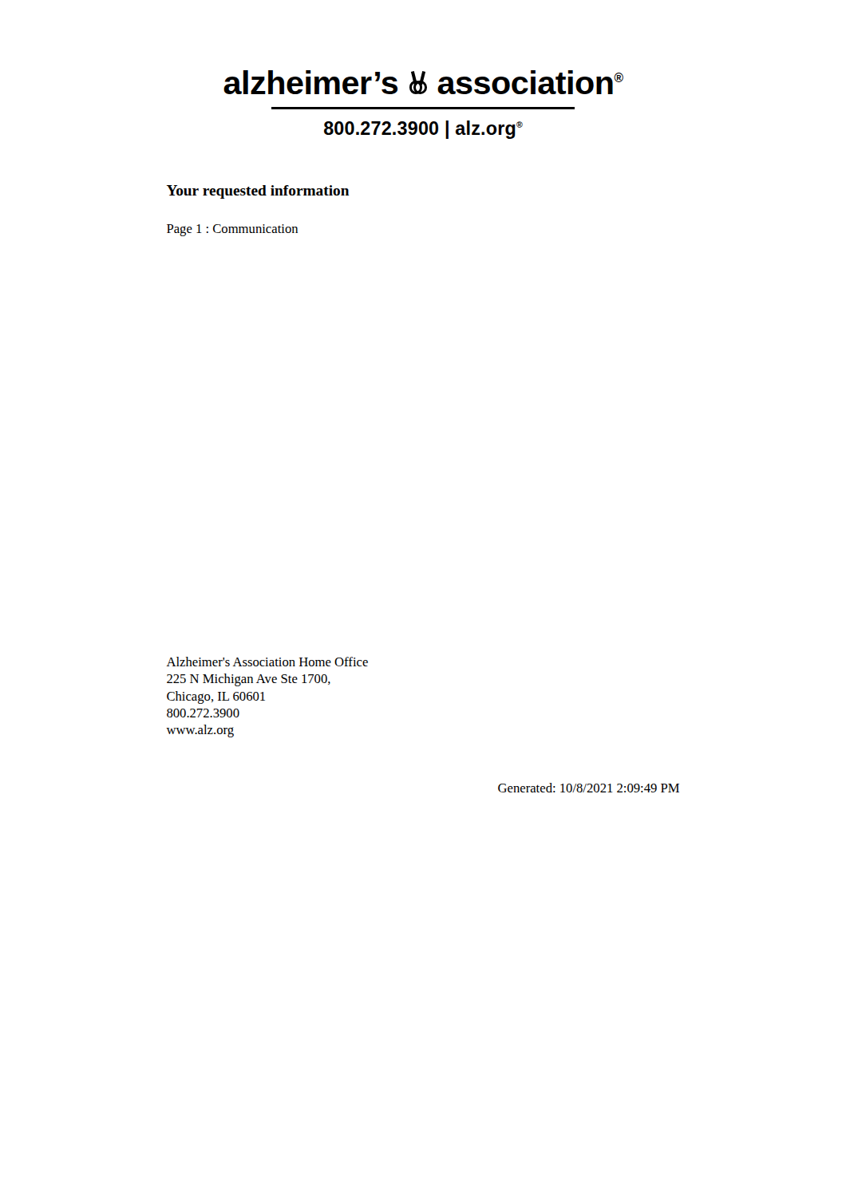alzheimer’s association®
800.272.3900 | alz.org®
Your requested information
Page 1 : Communication
Alzheimer's Association Home Office
225 N Michigan Ave Ste 1700,
Chicago, IL 60601
800.272.3900
www.alz.org
Generated: 10/8/2021 2:09:49 PM